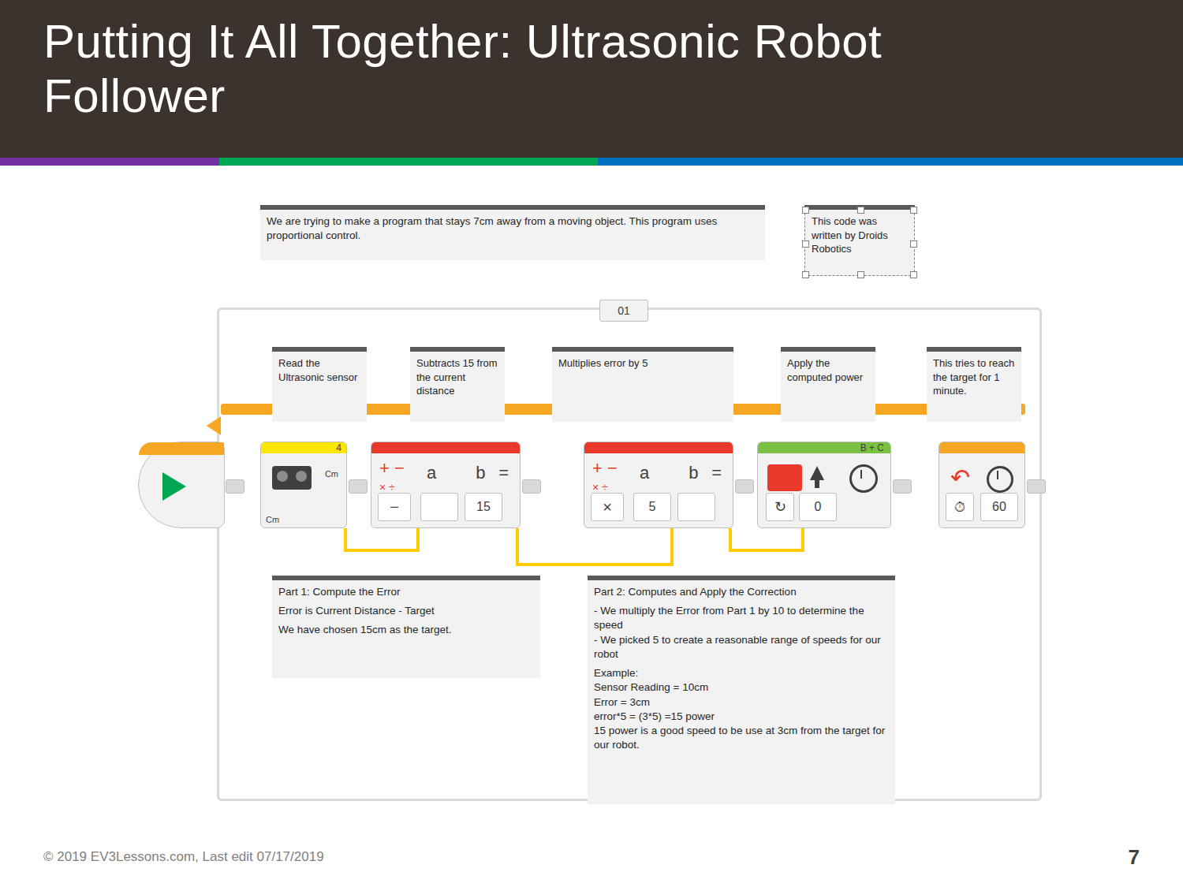Putting It All Together: Ultrasonic Robot
Follower
01
We are trying to make a program that stays 7cm away from a moving object. This program uses proportional control.
This code was written by Droids Robotics
Read the Ultrasonic sensor
Subtracts 15 from the current distance
Multiplies error by 5
Apply the computed power
This tries to reach the target for 1 minute.
4
Cm
Cm
+ −
× ÷
a b
=
−
15
+ −
× ÷
a b
=
×
5
B + C
↻
0
↶
⏱
60
Part 1: Compute the Error
Error is Current Distance - Target
We have chosen 15cm as the target.
Part 2: Computes and Apply the Correction
- We multiply the Error from Part 1 by 10 to determine the speed
- We picked 5 to create a reasonable range of speeds for our robot
Example:
Sensor Reading = 10cm
Error = 3cm
error*5 = (3*5) =15 power
15 power is a good speed to be use at 3cm from the target for our robot.
© 2019 EV3Lessons.com, Last edit 07/17/2019
7